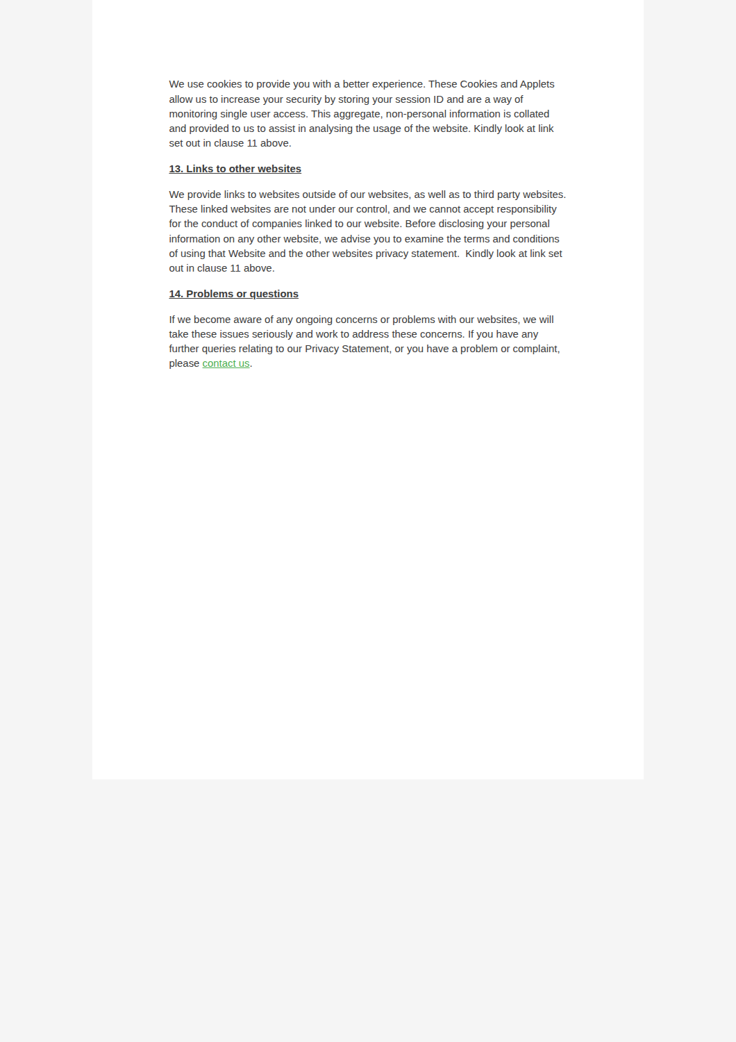We use cookies to provide you with a better experience. These Cookies and Applets allow us to increase your security by storing your session ID and are a way of monitoring single user access. This aggregate, non-personal information is collated and provided to us to assist in analysing the usage of the website. Kindly look at link set out in clause 11 above.
13. Links to other websites
We provide links to websites outside of our websites, as well as to third party websites. These linked websites are not under our control, and we cannot accept responsibility for the conduct of companies linked to our website. Before disclosing your personal information on any other website, we advise you to examine the terms and conditions of using that Website and the other websites privacy statement. Kindly look at link set out in clause 11 above.
14. Problems or questions
If we become aware of any ongoing concerns or problems with our websites, we will take these issues seriously and work to address these concerns. If you have any further queries relating to our Privacy Statement, or you have a problem or complaint, please contact us.